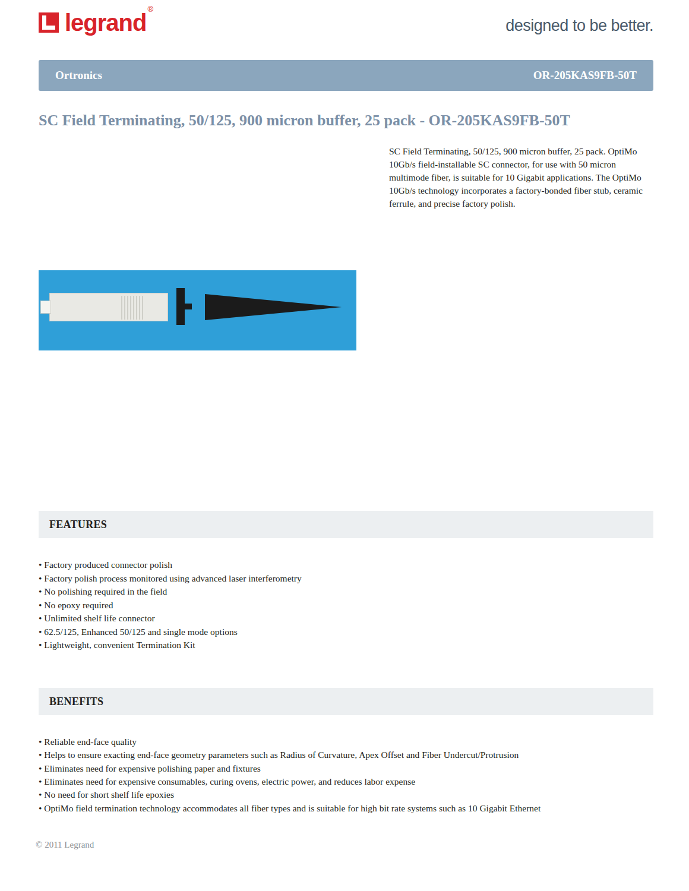legrand®
designed to be better.
Ortronics OR-205KAS9FB-50T
SC Field Terminating, 50/125, 900 micron buffer, 25 pack - OR-205KAS9FB-50T
SC Field Terminating, 50/125, 900 micron buffer, 25 pack. OptiMo 10Gb/s field-installable SC connector, for use with 50 micron multimode fiber, is suitable for 10 Gigabit applications. The OptiMo 10Gb/s technology incorporates a factory-bonded fiber stub, ceramic ferrule, and precise factory polish.
FEATURES
Factory produced connector polish
Factory polish process monitored using advanced laser interferometry
No polishing required in the field
No epoxy required
Unlimited shelf life connector
62.5/125, Enhanced 50/125 and single mode options
Lightweight, convenient Termination Kit
BENEFITS
Reliable end-face quality
Helps to ensure exacting end-face geometry parameters such as Radius of Curvature, Apex Offset and Fiber Undercut/Protrusion
Eliminates need for expensive polishing paper and fixtures
Eliminates need for expensive consumables, curing ovens, electric power, and reduces labor expense
No need for short shelf life epoxies
OptiMo field termination technology accommodates all fiber types and is suitable for high bit rate systems such as 10 Gigabit Ethernet
© 2011 Legrand